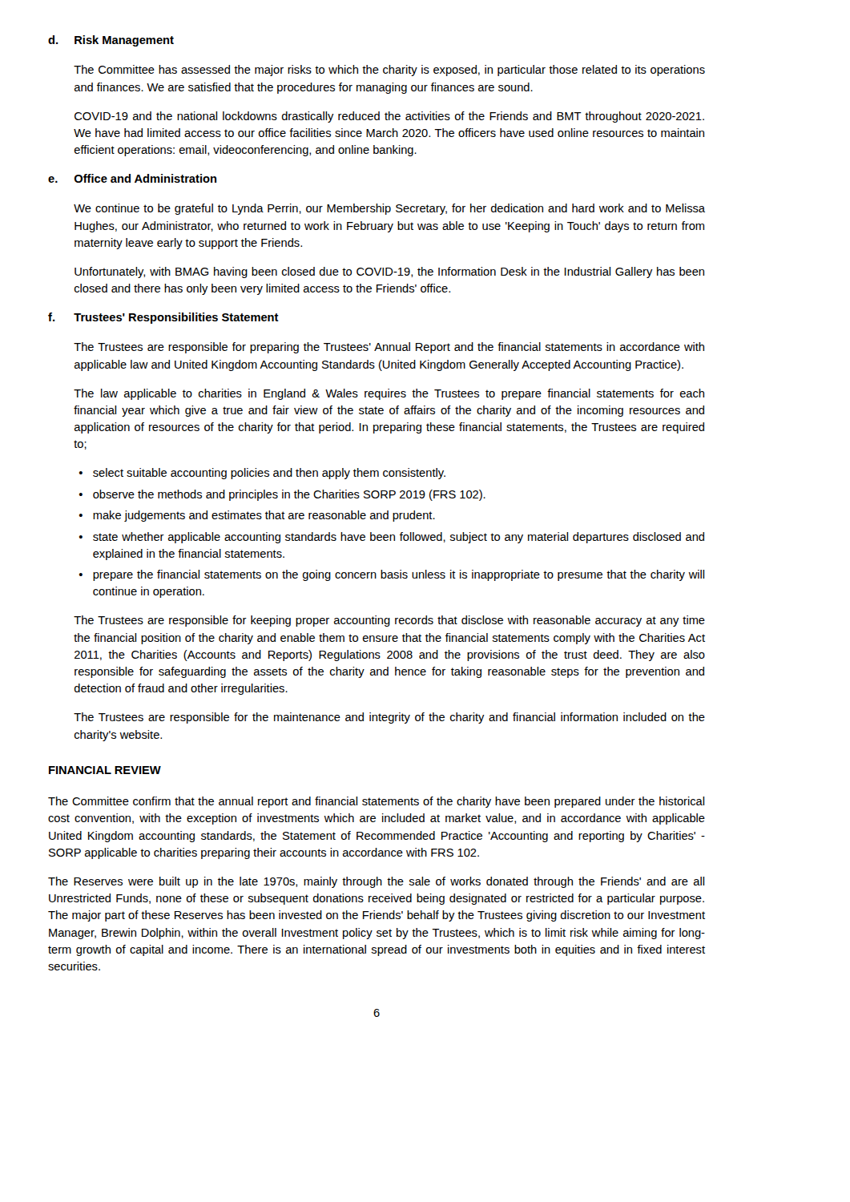d.
Risk Management
The Committee has assessed the major risks to which the charity is exposed, in particular those related to its operations and finances. We are satisfied that the procedures for managing our finances are sound.
COVID-19 and the national lockdowns drastically reduced the activities of the Friends and BMT throughout 2020-2021. We have had limited access to our office facilities since March 2020. The officers have used online resources to maintain efficient operations: email, videoconferencing, and online banking.
e.
Office and Administration
We continue to be grateful to Lynda Perrin, our Membership Secretary, for her dedication and hard work and to Melissa Hughes, our Administrator, who returned to work in February but was able to use 'Keeping in Touch' days to return from maternity leave early to support the Friends.
Unfortunately, with BMAG having been closed due to COVID-19, the Information Desk in the Industrial Gallery has been closed and there has only been very limited access to the Friends' office.
f.
Trustees' Responsibilities Statement
The Trustees are responsible for preparing the Trustees' Annual Report and the financial statements in accordance with applicable law and United Kingdom Accounting Standards (United Kingdom Generally Accepted Accounting Practice).
The law applicable to charities in England & Wales requires the Trustees to prepare financial statements for each financial year which give a true and fair view of the state of affairs of the charity and of the incoming resources and application of resources of the charity for that period. In preparing these financial statements, the Trustees are required to;
select suitable accounting policies and then apply them consistently.
observe the methods and principles in the Charities SORP 2019 (FRS 102).
make judgements and estimates that are reasonable and prudent.
state whether applicable accounting standards have been followed, subject to any material departures disclosed and explained in the financial statements.
prepare the financial statements on the going concern basis unless it is inappropriate to presume that the charity will continue in operation.
The Trustees are responsible for keeping proper accounting records that disclose with reasonable accuracy at any time the financial position of the charity and enable them to ensure that the financial statements comply with the Charities Act 2011, the Charities (Accounts and Reports) Regulations 2008 and the provisions of the trust deed. They are also responsible for safeguarding the assets of the charity and hence for taking reasonable steps for the prevention and detection of fraud and other irregularities.
The Trustees are responsible for the maintenance and integrity of the charity and financial information included on the charity's website.
Financial Review
The Committee confirm that the annual report and financial statements of the charity have been prepared under the historical cost convention, with the exception of investments which are included at market value, and in accordance with applicable United Kingdom accounting standards, the Statement of Recommended Practice 'Accounting and reporting by Charities' - SORP applicable to charities preparing their accounts in accordance with FRS 102.
The Reserves were built up in the late 1970s, mainly through the sale of works donated through the Friends' and are all Unrestricted Funds, none of these or subsequent donations received being designated or restricted for a particular purpose. The major part of these Reserves has been invested on the Friends' behalf by the Trustees giving discretion to our Investment Manager, Brewin Dolphin, within the overall Investment policy set by the Trustees, which is to limit risk while aiming for long-term growth of capital and income. There is an international spread of our investments both in equities and in fixed interest securities.
6